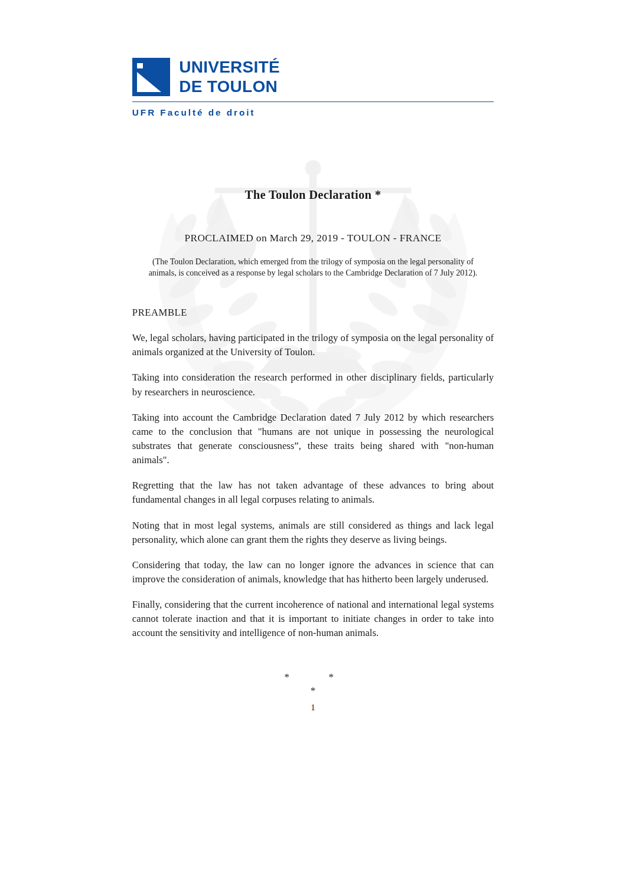UNIVERSITÉ DE TOULON
UFR Faculté de droit
The Toulon Declaration *
PROCLAIMED on March 29, 2019 - TOULON - FRANCE
(The Toulon Declaration, which emerged from the trilogy of symposia on the legal personality of animals, is conceived as a response by legal scholars to the Cambridge Declaration of 7 July 2012).
PREAMBLE
We, legal scholars, having participated in the trilogy of symposia on the legal personality of animals organized at the University of Toulon.
Taking into consideration the research performed in other disciplinary fields, particularly by researchers in neuroscience.
Taking into account the Cambridge Declaration dated 7 July 2012 by which researchers came to the conclusion that "humans are not unique in possessing the neurological substrates that generate consciousness”, these traits being shared with "non-human animals".
Regretting that the law has not taken advantage of these advances to bring about fundamental changes in all legal corpuses relating to animals.
Noting that in most legal systems, animals are still considered as things and lack legal personality, which alone can grant them the rights they deserve as living beings.
Considering that today, the law can no longer ignore the advances in science that can improve the consideration of animals, knowledge that has hitherto been largely underused.
Finally, considering that the current incoherence of national and international legal systems cannot tolerate inaction and that it is important to initiate changes in order to take into account the sensitivity and intelligence of non-human animals.
* * *
1